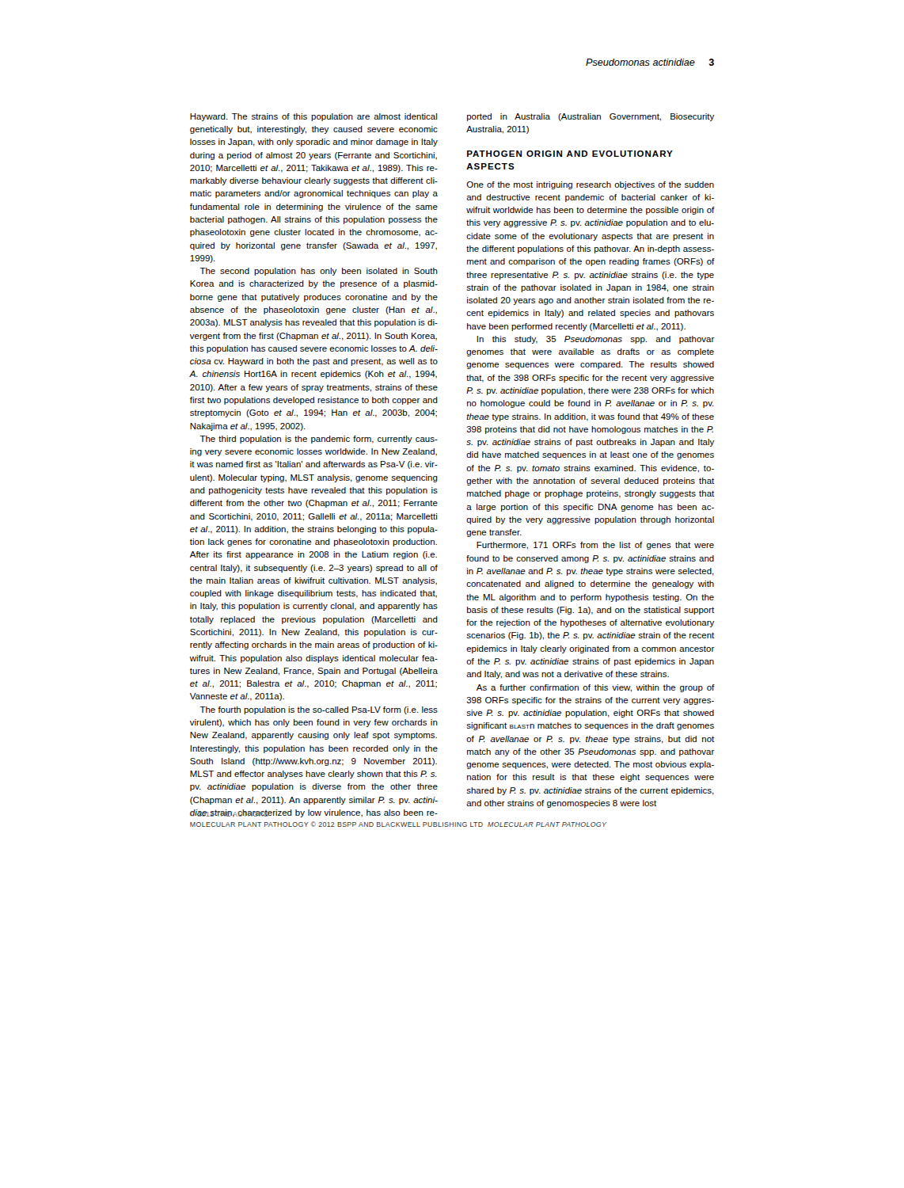Pseudomonas actinidiae 3
Hayward. The strains of this population are almost identical genetically but, interestingly, they caused severe economic losses in Japan, with only sporadic and minor damage in Italy during a period of almost 20 years (Ferrante and Scortichini, 2010; Marcelletti et al., 2011; Takikawa et al., 1989). This remarkably diverse behaviour clearly suggests that different climatic parameters and/or agronomical techniques can play a fundamental role in determining the virulence of the same bacterial pathogen. All strains of this population possess the phaseolotoxin gene cluster located in the chromosome, acquired by horizontal gene transfer (Sawada et al., 1997, 1999).
The second population has only been isolated in South Korea and is characterized by the presence of a plasmid-borne gene that putatively produces coronatine and by the absence of the phaseolotoxin gene cluster (Han et al., 2003a). MLST analysis has revealed that this population is divergent from the first (Chapman et al., 2011). In South Korea, this population has caused severe economic losses to A. deliciosa cv. Hayward in both the past and present, as well as to A. chinensis Hort16A in recent epidemics (Koh et al., 1994, 2010). After a few years of spray treatments, strains of these first two populations developed resistance to both copper and streptomycin (Goto et al., 1994; Han et al., 2003b, 2004; Nakajima et al., 1995, 2002).
The third population is the pandemic form, currently causing very severe economic losses worldwide. In New Zealand, it was named first as 'Italian' and afterwards as Psa-V (i.e. virulent). Molecular typing, MLST analysis, genome sequencing and pathogenicity tests have revealed that this population is different from the other two (Chapman et al., 2011; Ferrante and Scortichini, 2010, 2011; Gallelli et al., 2011a; Marcelletti et al., 2011). In addition, the strains belonging to this population lack genes for coronatine and phaseolotoxin production. After its first appearance in 2008 in the Latium region (i.e. central Italy), it subsequently (i.e. 2–3 years) spread to all of the main Italian areas of kiwifruit cultivation. MLST analysis, coupled with linkage disequilibrium tests, has indicated that, in Italy, this population is currently clonal, and apparently has totally replaced the previous population (Marcelletti and Scortichini, 2011). In New Zealand, this population is currently affecting orchards in the main areas of production of kiwifruit. This population also displays identical molecular features in New Zealand, France, Spain and Portugal (Abelleira et al., 2011; Balestra et al., 2010; Chapman et al., 2011; Vanneste et al., 2011a).
The fourth population is the so-called Psa-LV form (i.e. less virulent), which has only been found in very few orchards in New Zealand, apparently causing only leaf spot symptoms. Interestingly, this population has been recorded only in the South Island (http://www.kvh.org.nz; 9 November 2011). MLST and effector analyses have clearly shown that this P. s. pv. actinidiae population is diverse from the other three (Chapman et al., 2011). An apparently similar P. s. pv. actinidiae strain, characterized by low virulence, has also been reported in Australia (Australian Government, Biosecurity Australia, 2011)
Pathogen origin and evolutionary aspects
One of the most intriguing research objectives of the sudden and destructive recent pandemic of bacterial canker of kiwifruit worldwide has been to determine the possible origin of this very aggressive P. s. pv. actinidiae population and to elucidate some of the evolutionary aspects that are present in the different populations of this pathovar. An in-depth assessment and comparison of the open reading frames (ORFs) of three representative P. s. pv. actinidiae strains (i.e. the type strain of the pathovar isolated in Japan in 1984, one strain isolated 20 years ago and another strain isolated from the recent epidemics in Italy) and related species and pathovars have been performed recently (Marcelletti et al., 2011).
In this study, 35 Pseudomonas spp. and pathovar genomes that were available as drafts or as complete genome sequences were compared. The results showed that, of the 398 ORFs specific for the recent very aggressive P. s. pv. actinidiae population, there were 238 ORFs for which no homologue could be found in P. avellanae or in P. s. pv. theae type strains. In addition, it was found that 49% of these 398 proteins that did not have homologous matches in the P. s. pv. actinidiae strains of past outbreaks in Japan and Italy did have matched sequences in at least one of the genomes of the P. s. pv. tomato strains examined. This evidence, together with the annotation of several deduced proteins that matched phage or prophage proteins, strongly suggests that a large portion of this specific DNA genome has been acquired by the very aggressive population through horizontal gene transfer.
Furthermore, 171 ORFs from the list of genes that were found to be conserved among P. s. pv. actinidiae strains and in P. avellanae and P. s. pv. theae type strains were selected, concatenated and aligned to determine the genealogy with the ML algorithm and to perform hypothesis testing. On the basis of these results (Fig. 1a), and on the statistical support for the rejection of the hypotheses of alternative evolutionary scenarios (Fig. 1b), the P. s. pv. actinidiae strain of the recent epidemics in Italy clearly originated from a common ancestor of the P. s. pv. actinidiae strains of past epidemics in Japan and Italy, and was not a derivative of these strains.
As a further confirmation of this view, within the group of 398 ORFs specific for the strains of the current very aggressive P. s. pv. actinidiae population, eight ORFs that showed significant blastn matches to sequences in the draft genomes of P. avellanae or P. s. pv. theae type strains, but did not match any of the other 35 Pseudomonas spp. and pathovar genome sequences, were detected. The most obvious explanation for this result is that these eight sequences were shared by P. s. pv. actinidiae strains of the current epidemics, and other strains of genomospecies 8 were lost
© 2012 THE AUTHORS
MOLECULAR PLANT PATHOLOGY © 2012 BSPP AND BLACKWELL PUBLISHING LTD MOLECULAR PLANT PATHOLOGY